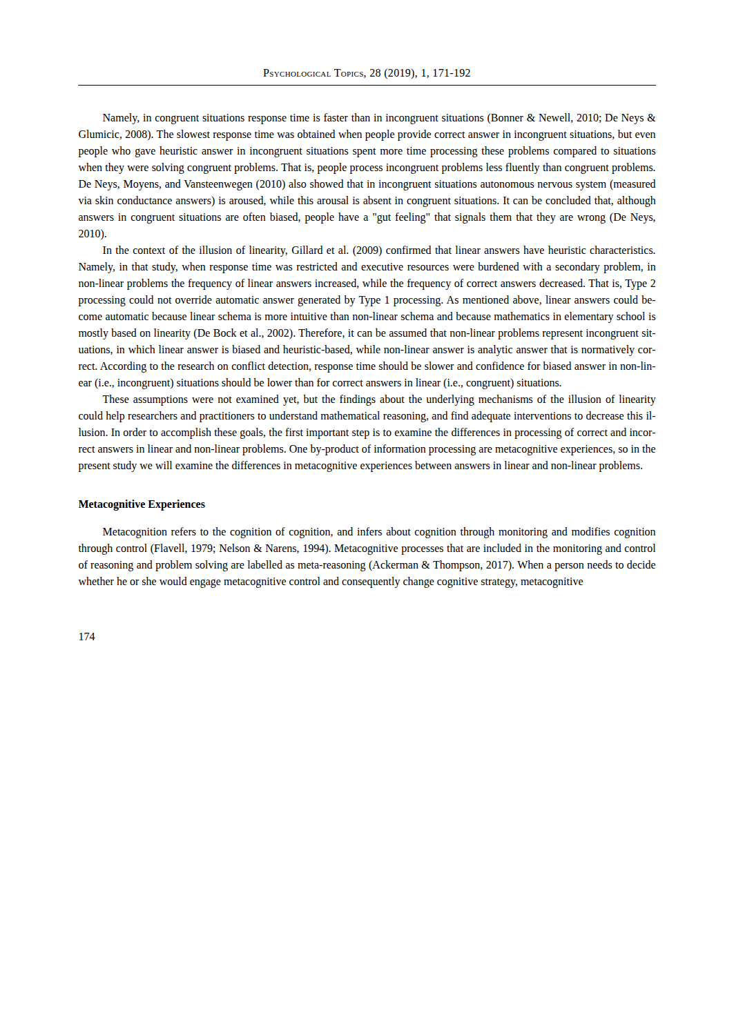Psychological Topics, 28 (2019), 1, 171-192
Namely, in congruent situations response time is faster than in incongruent situations (Bonner & Newell, 2010; De Neys & Glumicic, 2008). The slowest response time was obtained when people provide correct answer in incongruent situations, but even people who gave heuristic answer in incongruent situations spent more time processing these problems compared to situations when they were solving congruent problems. That is, people process incongruent problems less fluently than congruent problems. De Neys, Moyens, and Vansteenwegen (2010) also showed that in incongruent situations autonomous nervous system (measured via skin conductance answers) is aroused, while this arousal is absent in congruent situations. It can be concluded that, although answers in congruent situations are often biased, people have a "gut feeling" that signals them that they are wrong (De Neys, 2010).
In the context of the illusion of linearity, Gillard et al. (2009) confirmed that linear answers have heuristic characteristics. Namely, in that study, when response time was restricted and executive resources were burdened with a secondary problem, in non-linear problems the frequency of linear answers increased, while the frequency of correct answers decreased. That is, Type 2 processing could not override automatic answer generated by Type 1 processing. As mentioned above, linear answers could become automatic because linear schema is more intuitive than non-linear schema and because mathematics in elementary school is mostly based on linearity (De Bock et al., 2002). Therefore, it can be assumed that non-linear problems represent incongruent situations, in which linear answer is biased and heuristic-based, while non-linear answer is analytic answer that is normatively correct. According to the research on conflict detection, response time should be slower and confidence for biased answer in non-linear (i.e., incongruent) situations should be lower than for correct answers in linear (i.e., congruent) situations.
These assumptions were not examined yet, but the findings about the underlying mechanisms of the illusion of linearity could help researchers and practitioners to understand mathematical reasoning, and find adequate interventions to decrease this illusion. In order to accomplish these goals, the first important step is to examine the differences in processing of correct and incorrect answers in linear and non-linear problems. One by-product of information processing are metacognitive experiences, so in the present study we will examine the differences in metacognitive experiences between answers in linear and non-linear problems.
Metacognitive Experiences
Metacognition refers to the cognition of cognition, and infers about cognition through monitoring and modifies cognition through control (Flavell, 1979; Nelson & Narens, 1994). Metacognitive processes that are included in the monitoring and control of reasoning and problem solving are labelled as meta-reasoning (Ackerman & Thompson, 2017). When a person needs to decide whether he or she would engage metacognitive control and consequently change cognitive strategy, metacognitive
174